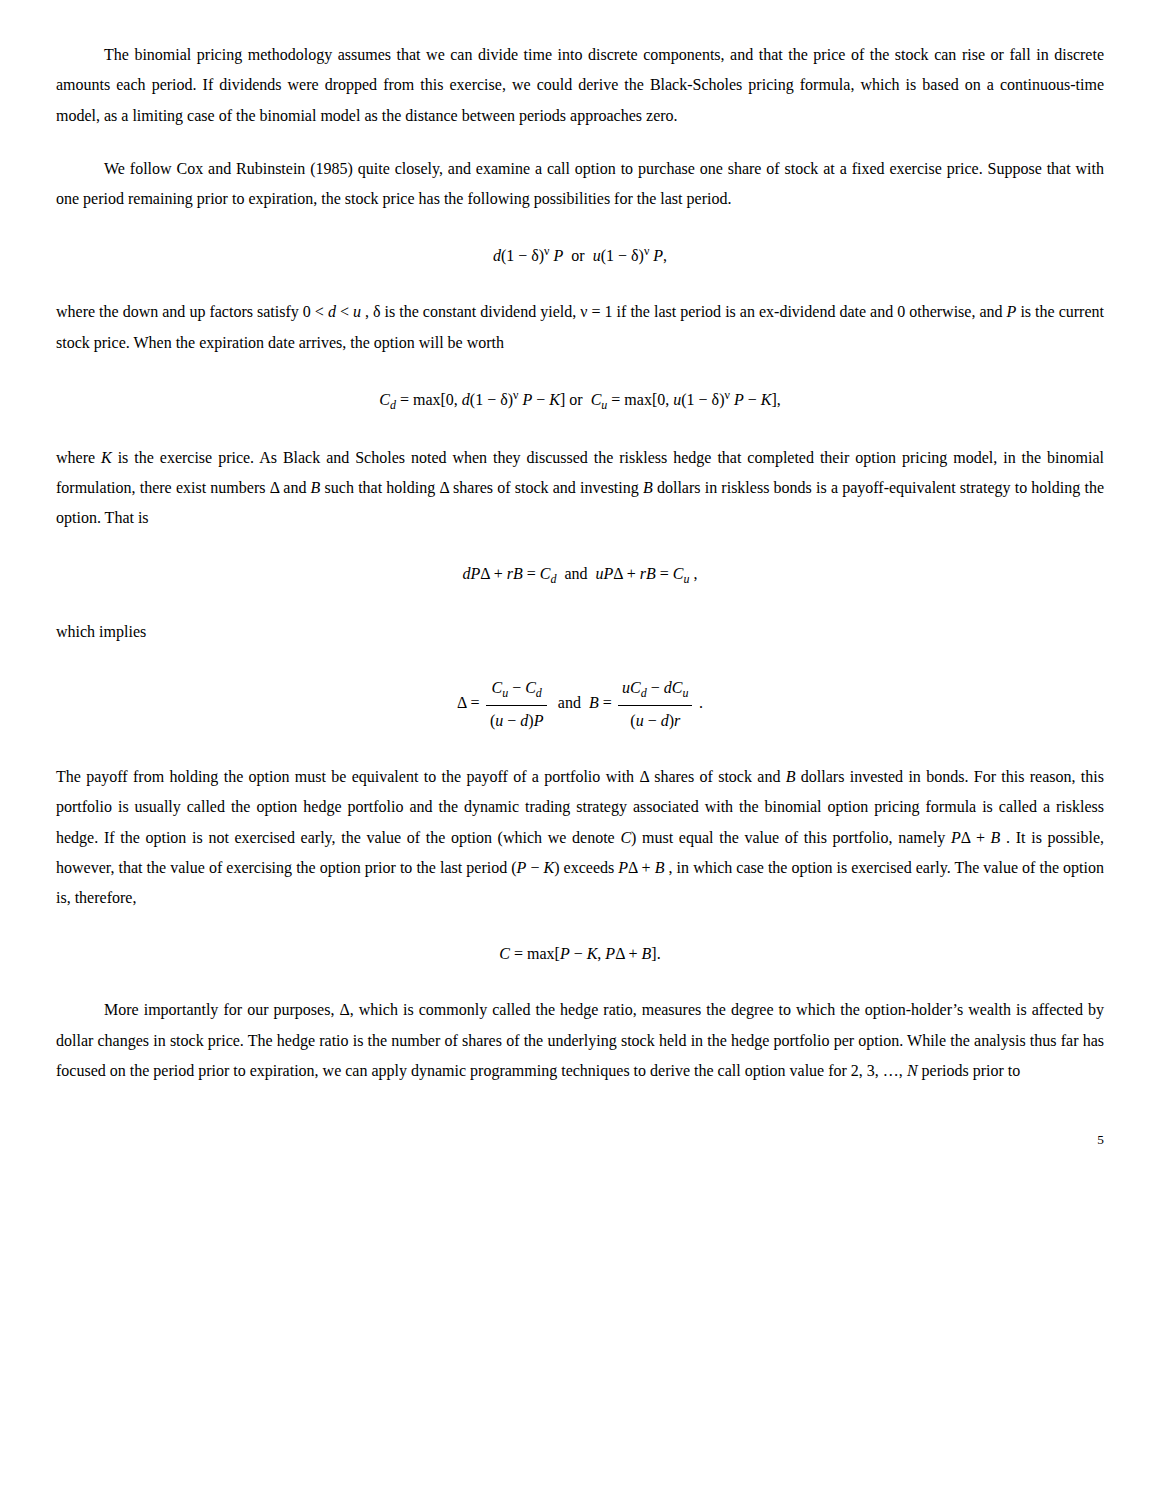The binomial pricing methodology assumes that we can divide time into discrete components, and that the price of the stock can rise or fall in discrete amounts each period. If dividends were dropped from this exercise, we could derive the Black-Scholes pricing formula, which is based on a continuous-time model, as a limiting case of the binomial model as the distance between periods approaches zero.
We follow Cox and Rubinstein (1985) quite closely, and examine a call option to purchase one share of stock at a fixed exercise price. Suppose that with one period remaining prior to expiration, the stock price has the following possibilities for the last period.
d(1 − δ)ν P or u(1 − δ)ν P,
where the down and up factors satisfy 0 < d < u , δ is the constant dividend yield, ν = 1 if the last period is an ex-dividend date and 0 otherwise, and P is the current stock price. When the expiration date arrives, the option will be worth
Cd = max[0, d(1 − δ)ν P − K] or Cu = max[0, u(1 − δ)ν P − K],
where K is the exercise price. As Black and Scholes noted when they discussed the riskless hedge that completed their option pricing model, in the binomial formulation, there exist numbers Δ and B such that holding Δ shares of stock and investing B dollars in riskless bonds is a payoff-equivalent strategy to holding the option. That is
dPΔ + rB = Cd and uPΔ + rB = Cu ,
which implies
Δ = Cu − Cd(u − d)P and B = uCd − dCu(u − d)r .
The payoff from holding the option must be equivalent to the payoff of a portfolio with Δ shares of stock and B dollars invested in bonds. For this reason, this portfolio is usually called the option hedge portfolio and the dynamic trading strategy associated with the binomial option pricing formula is called a riskless hedge. If the option is not exercised early, the value of the option (which we denote C) must equal the value of this portfolio, namely PΔ + B . It is possible, however, that the value of exercising the option prior to the last period (P − K) exceeds PΔ + B , in which case the option is exercised early. The value of the option is, therefore,
C = max[P − K, PΔ + B].
More importantly for our purposes, Δ, which is commonly called the hedge ratio, measures the degree to which the option-holder’s wealth is affected by dollar changes in stock price. The hedge ratio is the number of shares of the underlying stock held in the hedge portfolio per option. While the analysis thus far has focused on the period prior to expiration, we can apply dynamic programming techniques to derive the call option value for 2, 3, …, N periods prior to
5